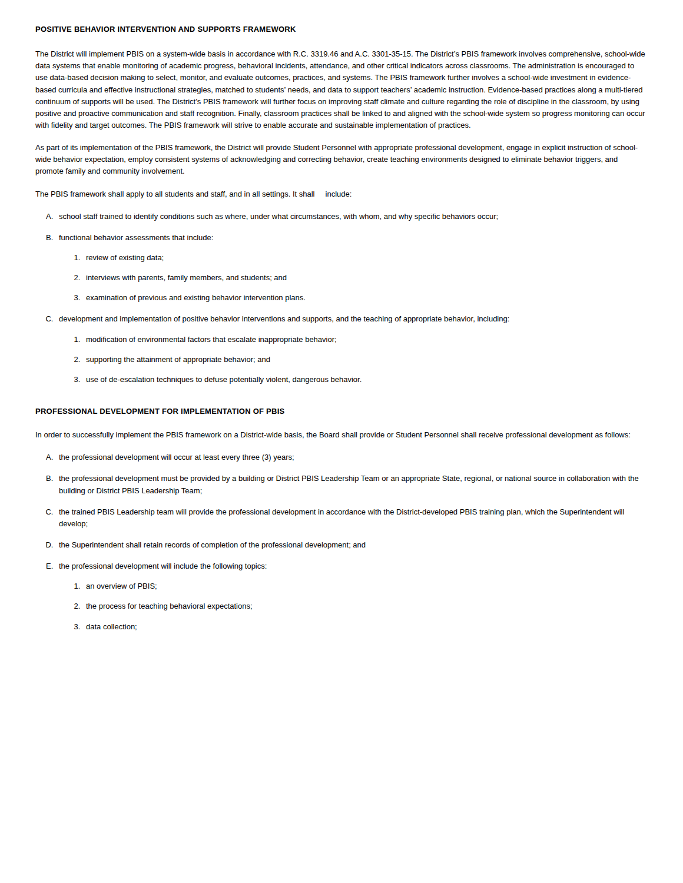POSITIVE BEHAVIOR INTERVENTION AND SUPPORTS FRAMEWORK
The District will implement PBIS on a system-wide basis in accordance with R.C. 3319.46 and A.C. 3301-35-15. The District’s PBIS framework involves comprehensive, school-wide data systems that enable monitoring of academic progress, behavioral incidents, attendance, and other critical indicators across classrooms. The administration is encouraged to use data-based decision making to select, monitor, and evaluate outcomes, practices, and systems. The PBIS framework further involves a school-wide investment in evidence-based curricula and effective instructional strategies, matched to students’ needs, and data to support teachers’ academic instruction. Evidence-based practices along a multi-tiered continuum of supports will be used. The District’s PBIS framework will further focus on improving staff climate and culture regarding the role of discipline in the classroom, by using positive and proactive communication and staff recognition. Finally, classroom practices shall be linked to and aligned with the school-wide system so progress monitoring can occur with fidelity and target outcomes. The PBIS framework will strive to enable accurate and sustainable implementation of practices.
As part of its implementation of the PBIS framework, the District will provide Student Personnel with appropriate professional development, engage in explicit instruction of school-wide behavior expectation, employ consistent systems of acknowledging and correcting behavior, create teaching environments designed to eliminate behavior triggers, and promote family and community involvement.
The PBIS framework shall apply to all students and staff, and in all settings. It shall include:
school staff trained to identify conditions such as where, under what circumstances, with whom, and why specific behaviors occur;
functional behavior assessments that include:
review of existing data;
interviews with parents, family members, and students; and
examination of previous and existing behavior intervention plans.
development and implementation of positive behavior interventions and supports, and the teaching of appropriate behavior, including:
modification of environmental factors that escalate inappropriate behavior;
supporting the attainment of appropriate behavior; and
use of de-escalation techniques to defuse potentially violent, dangerous behavior.
PROFESSIONAL DEVELOPMENT FOR IMPLEMENTATION OF PBIS
In order to successfully implement the PBIS framework on a District-wide basis, the Board shall provide or Student Personnel shall receive professional development as follows:
the professional development will occur at least every three (3) years;
the professional development must be provided by a building or District PBIS Leadership Team or an appropriate State, regional, or national source in collaboration with the building or District PBIS Leadership Team;
the trained PBIS Leadership team will provide the professional development in accordance with the District-developed PBIS training plan, which the Superintendent will develop;
the Superintendent shall retain records of completion of the professional development; and
the professional development will include the following topics:
an overview of PBIS;
the process for teaching behavioral expectations;
data collection;